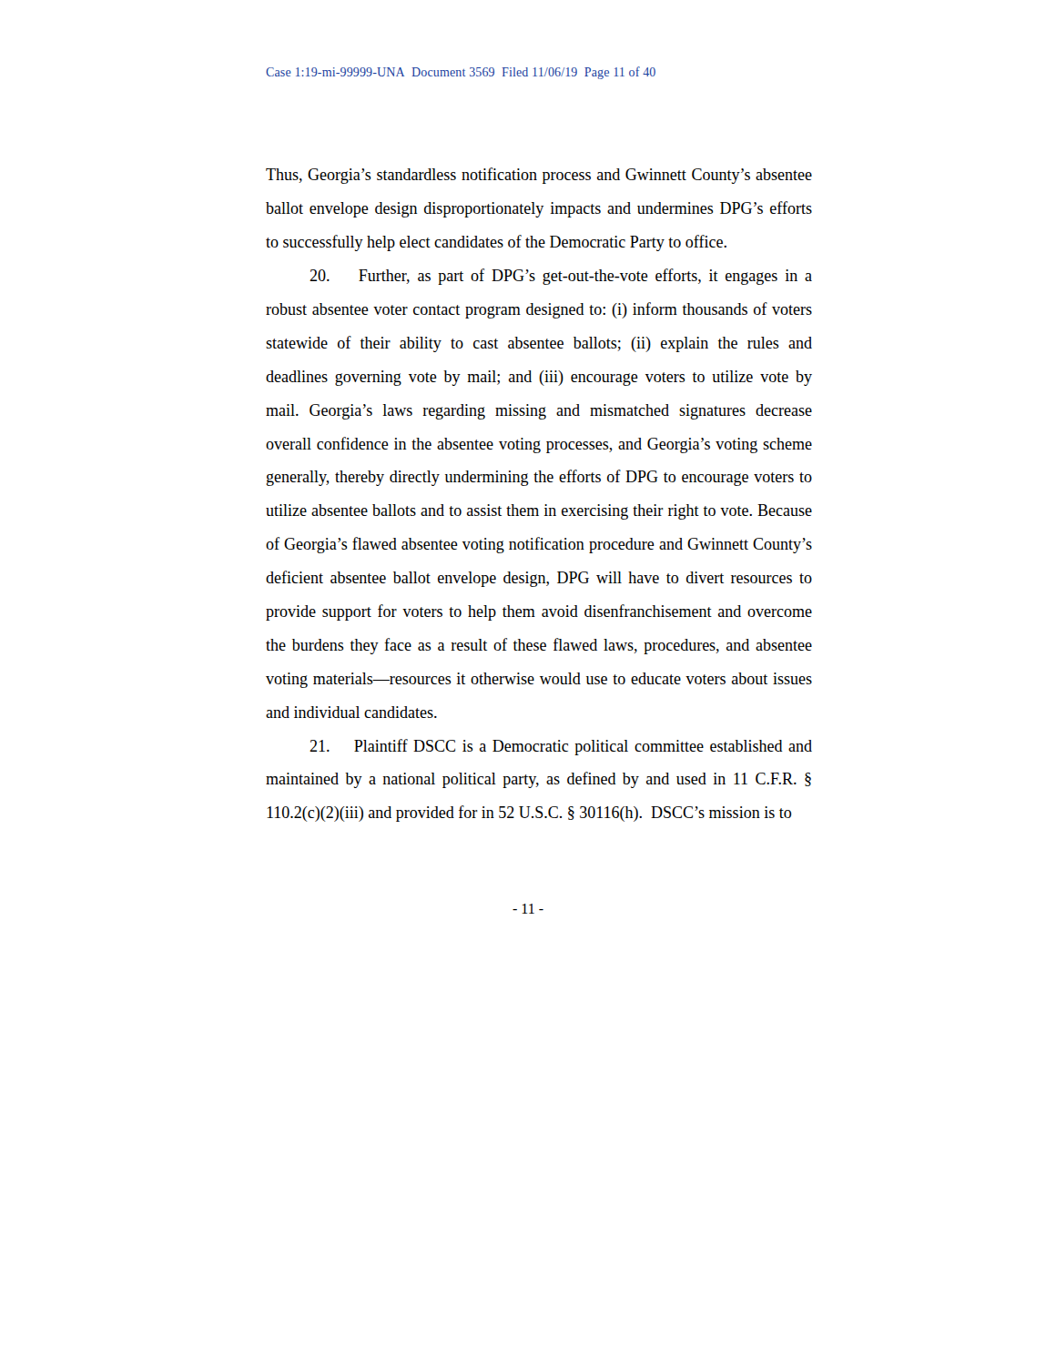Case 1:19-mi-99999-UNA Document 3569 Filed 11/06/19 Page 11 of 40
Thus, Georgia’s standardless notification process and Gwinnett County’s absentee ballot envelope design disproportionately impacts and undermines DPG’s efforts to successfully help elect candidates of the Democratic Party to office.
20. Further, as part of DPG’s get-out-the-vote efforts, it engages in a robust absentee voter contact program designed to: (i) inform thousands of voters statewide of their ability to cast absentee ballots; (ii) explain the rules and deadlines governing vote by mail; and (iii) encourage voters to utilize vote by mail. Georgia’s laws regarding missing and mismatched signatures decrease overall confidence in the absentee voting processes, and Georgia’s voting scheme generally, thereby directly undermining the efforts of DPG to encourage voters to utilize absentee ballots and to assist them in exercising their right to vote. Because of Georgia’s flawed absentee voting notification procedure and Gwinnett County’s deficient absentee ballot envelope design, DPG will have to divert resources to provide support for voters to help them avoid disenfranchisement and overcome the burdens they face as a result of these flawed laws, procedures, and absentee voting materials—resources it otherwise would use to educate voters about issues and individual candidates.
21. Plaintiff DSCC is a Democratic political committee established and maintained by a national political party, as defined by and used in 11 C.F.R. § 110.2(c)(2)(iii) and provided for in 52 U.S.C. § 30116(h). DSCC’s mission is to
- 11 -